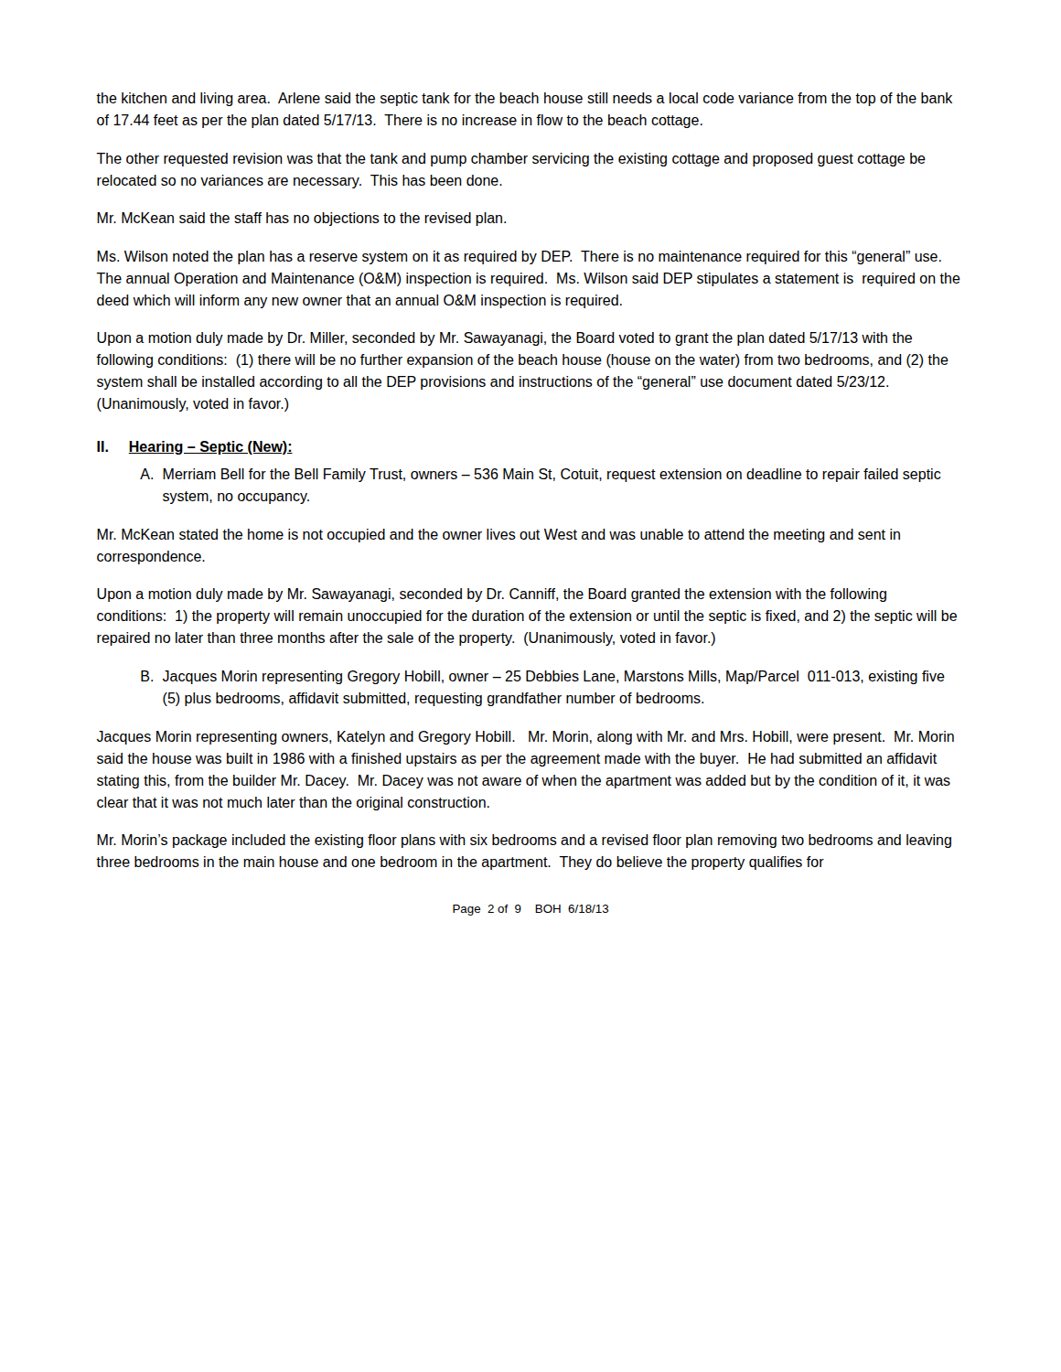the kitchen and living area. Arlene said the septic tank for the beach house still needs a local code variance from the top of the bank of 17.44 feet as per the plan dated 5/17/13. There is no increase in flow to the beach cottage.
The other requested revision was that the tank and pump chamber servicing the existing cottage and proposed guest cottage be relocated so no variances are necessary. This has been done.
Mr. McKean said the staff has no objections to the revised plan.
Ms. Wilson noted the plan has a reserve system on it as required by DEP. There is no maintenance required for this “general” use. The annual Operation and Maintenance (O&M) inspection is required. Ms. Wilson said DEP stipulates a statement is required on the deed which will inform any new owner that an annual O&M inspection is required.
Upon a motion duly made by Dr. Miller, seconded by Mr. Sawayanagi, the Board voted to grant the plan dated 5/17/13 with the following conditions: (1) there will be no further expansion of the beach house (house on the water) from two bedrooms, and (2) the system shall be installed according to all the DEP provisions and instructions of the “general” use document dated 5/23/12. (Unanimously, voted in favor.)
II. Hearing – Septic (New):
Merriam Bell for the Bell Family Trust, owners – 536 Main St, Cotuit, request extension on deadline to repair failed septic system, no occupancy.
Mr. McKean stated the home is not occupied and the owner lives out West and was unable to attend the meeting and sent in correspondence.
Upon a motion duly made by Mr. Sawayanagi, seconded by Dr. Canniff, the Board granted the extension with the following conditions: 1) the property will remain unoccupied for the duration of the extension or until the septic is fixed, and 2) the septic will be repaired no later than three months after the sale of the property. (Unanimously, voted in favor.)
Jacques Morin representing Gregory Hobill, owner – 25 Debbies Lane, Marstons Mills, Map/Parcel 011-013, existing five (5) plus bedrooms, affidavit submitted, requesting grandfather number of bedrooms.
Jacques Morin representing owners, Katelyn and Gregory Hobill. Mr. Morin, along with Mr. and Mrs. Hobill, were present. Mr. Morin said the house was built in 1986 with a finished upstairs as per the agreement made with the buyer. He had submitted an affidavit stating this, from the builder Mr. Dacey. Mr. Dacey was not aware of when the apartment was added but by the condition of it, it was clear that it was not much later than the original construction.
Mr. Morin’s package included the existing floor plans with six bedrooms and a revised floor plan removing two bedrooms and leaving three bedrooms in the main house and one bedroom in the apartment. They do believe the property qualifies for
Page 2 of 9 BOH 6/18/13